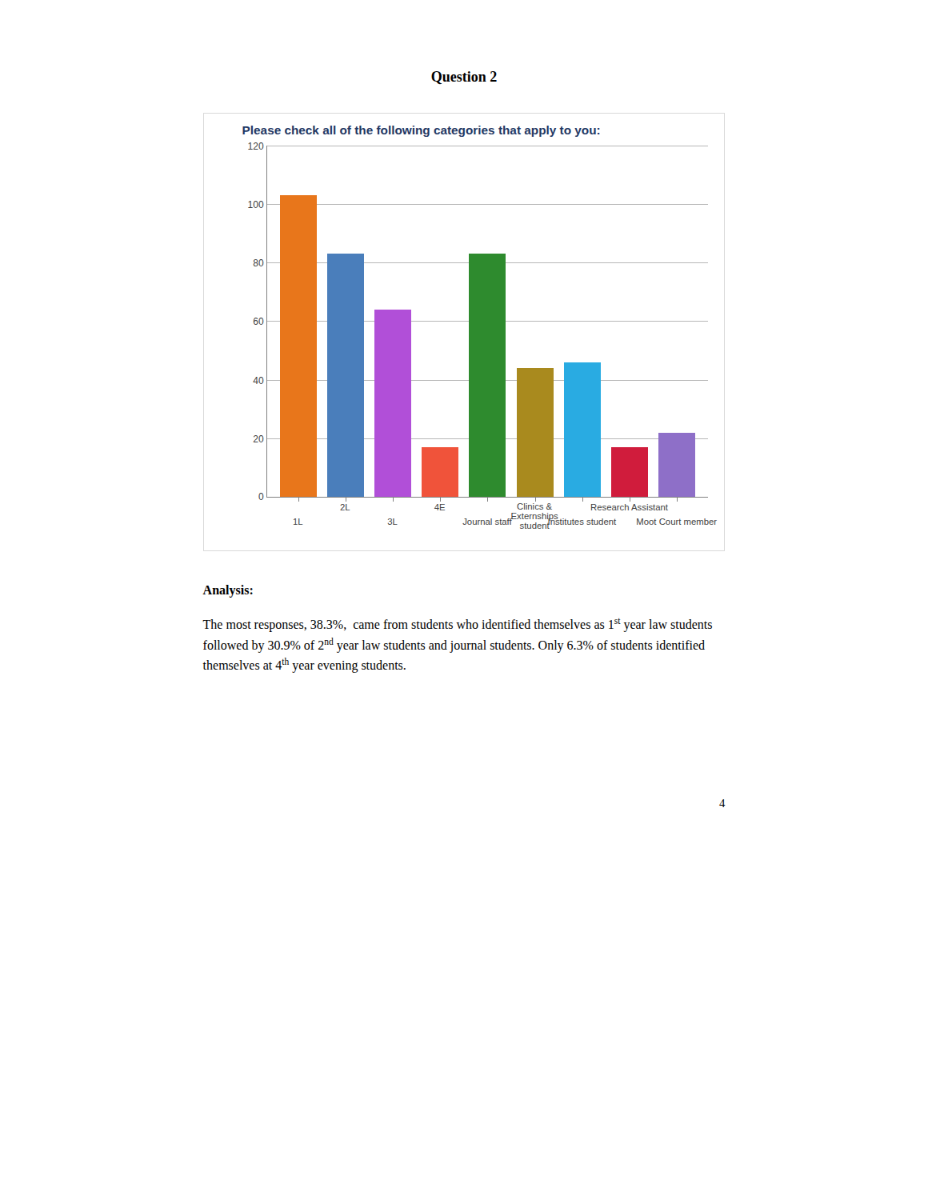Question 2
Please check all of the following categories that apply to you:
120
100
80
60
40
20
0
1L
2L
3L
4E
Journal staff
Clinics &
Externships student
Institutes student
Research Assistant
Moot Court member
Analysis:
The most responses, 38.3%, came from students who identified themselves as 1st year law students followed by 30.9% of 2nd year law students and journal students. Only 6.3% of students identified themselves at 4th year evening students.
4